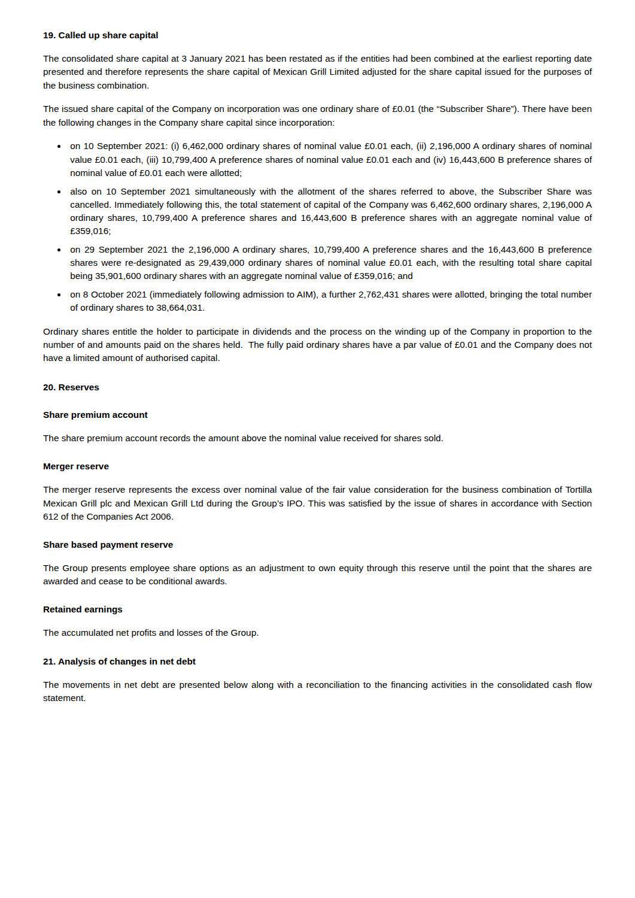19. Called up share capital
The consolidated share capital at 3 January 2021 has been restated as if the entities had been combined at the earliest reporting date presented and therefore represents the share capital of Mexican Grill Limited adjusted for the share capital issued for the purposes of the business combination.
The issued share capital of the Company on incorporation was one ordinary share of £0.01 (the “Subscriber Share”). There have been the following changes in the Company share capital since incorporation:
on 10 September 2021: (i) 6,462,000 ordinary shares of nominal value £0.01 each, (ii) 2,196,000 A ordinary shares of nominal value £0.01 each, (iii) 10,799,400 A preference shares of nominal value £0.01 each and (iv) 16,443,600 B preference shares of nominal value of £0.01 each were allotted;
also on 10 September 2021 simultaneously with the allotment of the shares referred to above, the Subscriber Share was cancelled. Immediately following this, the total statement of capital of the Company was 6,462,600 ordinary shares, 2,196,000 A ordinary shares, 10,799,400 A preference shares and 16,443,600 B preference shares with an aggregate nominal value of £359,016;
on 29 September 2021 the 2,196,000 A ordinary shares, 10,799,400 A preference shares and the 16,443,600 B preference shares were re-designated as 29,439,000 ordinary shares of nominal value £0.01 each, with the resulting total share capital being 35,901,600 ordinary shares with an aggregate nominal value of £359,016; and
on 8 October 2021 (immediately following admission to AIM), a further 2,762,431 shares were allotted, bringing the total number of ordinary shares to 38,664,031.
Ordinary shares entitle the holder to participate in dividends and the process on the winding up of the Company in proportion to the number of and amounts paid on the shares held. The fully paid ordinary shares have a par value of £0.01 and the Company does not have a limited amount of authorised capital.
20. Reserves
Share premium account
The share premium account records the amount above the nominal value received for shares sold.
Merger reserve
The merger reserve represents the excess over nominal value of the fair value consideration for the business combination of Tortilla Mexican Grill plc and Mexican Grill Ltd during the Group’s IPO. This was satisfied by the issue of shares in accordance with Section 612 of the Companies Act 2006.
Share based payment reserve
The Group presents employee share options as an adjustment to own equity through this reserve until the point that the shares are awarded and cease to be conditional awards.
Retained earnings
The accumulated net profits and losses of the Group.
21. Analysis of changes in net debt
The movements in net debt are presented below along with a reconciliation to the financing activities in the consolidated cash flow statement.